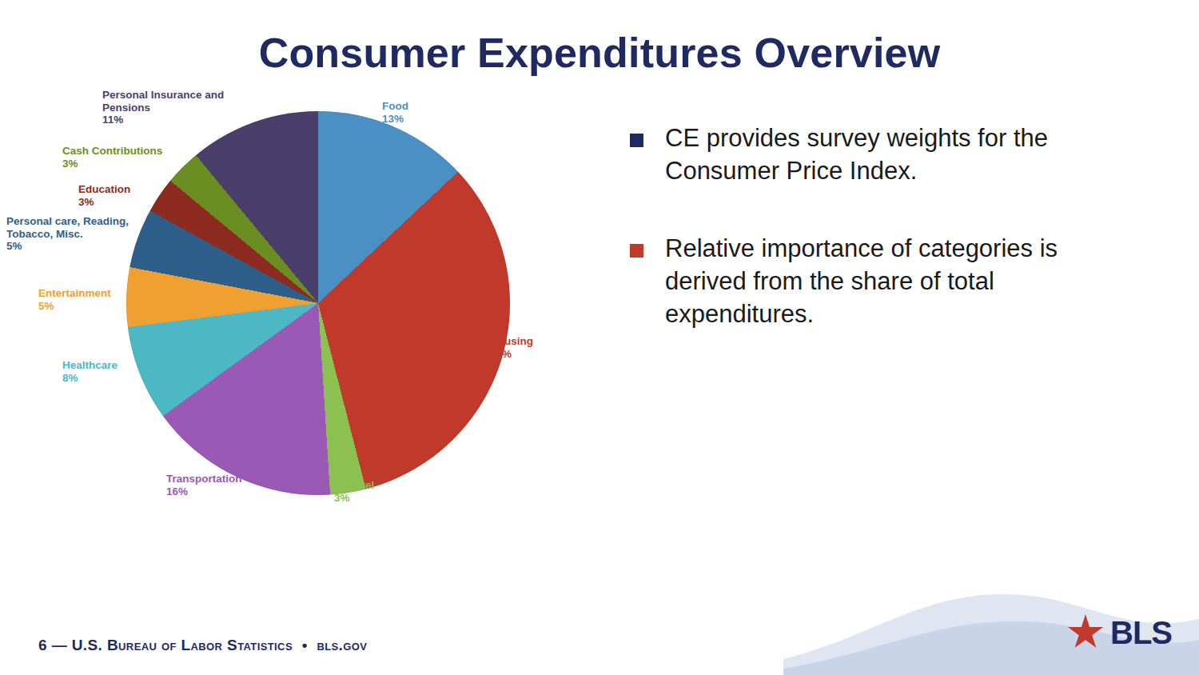Consumer Expenditures Overview
Food13% Housing33% Apparel3% Transportation16% Healthcare8% Entertainment5% Personal care, Reading,
Tobacco, Misc.5% Education3% Cash Contributions3% Personal Insurance and
Pensions11%
CE provides survey weights for the Consumer Price Index.
Relative importance of categories is derived from the share of total expenditures.
6 — U.S. Bureau of Labor Statistics • bls.gov
BLS